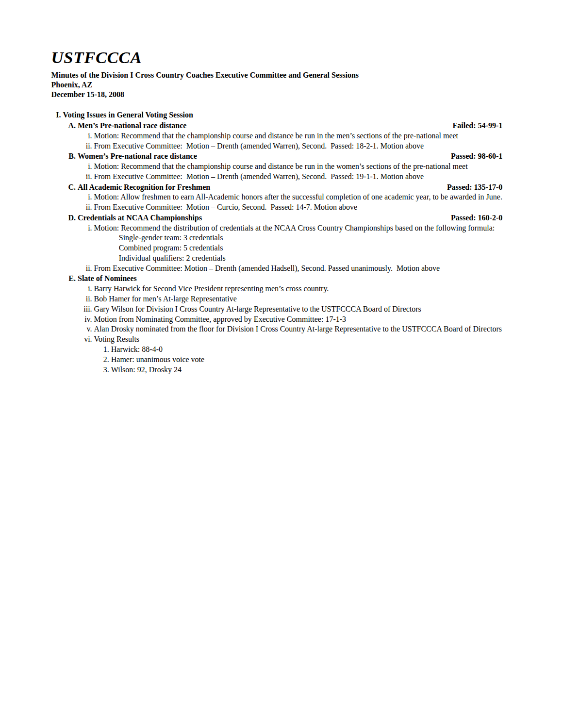USTFCCCA
Minutes of the Division I Cross Country Coaches Executive Committee and General Sessions
Phoenix, AZ
December 15-18, 2008
Voting Issues in General Voting Session
Men’s Pre-national race distance Failed: 54-99-1
Motion: Recommend that the championship course and distance be run in the men’s sections of the pre-national meet
From Executive Committee: Motion – Drenth (amended Warren), Second. Passed: 18-2-1. Motion above
Women’s Pre-national race distance Passed: 98-60-1
Motion: Recommend that the championship course and distance be run in the women’s sections of the pre-national meet
From Executive Committee: Motion – Drenth (amended Warren), Second. Passed: 19-1-1. Motion above
All Academic Recognition for Freshmen Passed: 135-17-0
Motion: Allow freshmen to earn All-Academic honors after the successful completion of one academic year, to be awarded in June.
From Executive Committee: Motion – Curcio, Second. Passed: 14-7. Motion above
Credentials at NCAA Championships Passed: 160-2-0
Motion: Recommend the distribution of credentials at the NCAA Cross Country Championships based on the following formula:
Single-gender team: 3 credentials
Combined program: 5 credentials
Individual qualifiers: 2 credentials
From Executive Committee: Motion – Drenth (amended Hadsell), Second. Passed unanimously. Motion above
Slate of Nominees
Barry Harwick for Second Vice President representing men’s cross country.
Bob Hamer for men’s At-large Representative
Gary Wilson for Division I Cross Country At-large Representative to the USTFCCCA Board of Directors
Motion from Nominating Committee, approved by Executive Committee: 17-1-3
Alan Drosky nominated from the floor for Division I Cross Country At-large Representative to the USTFCCCA Board of Directors
Voting Results
Harwick: 88-4-0
Hamer: unanimous voice vote
Wilson: 92, Drosky 24